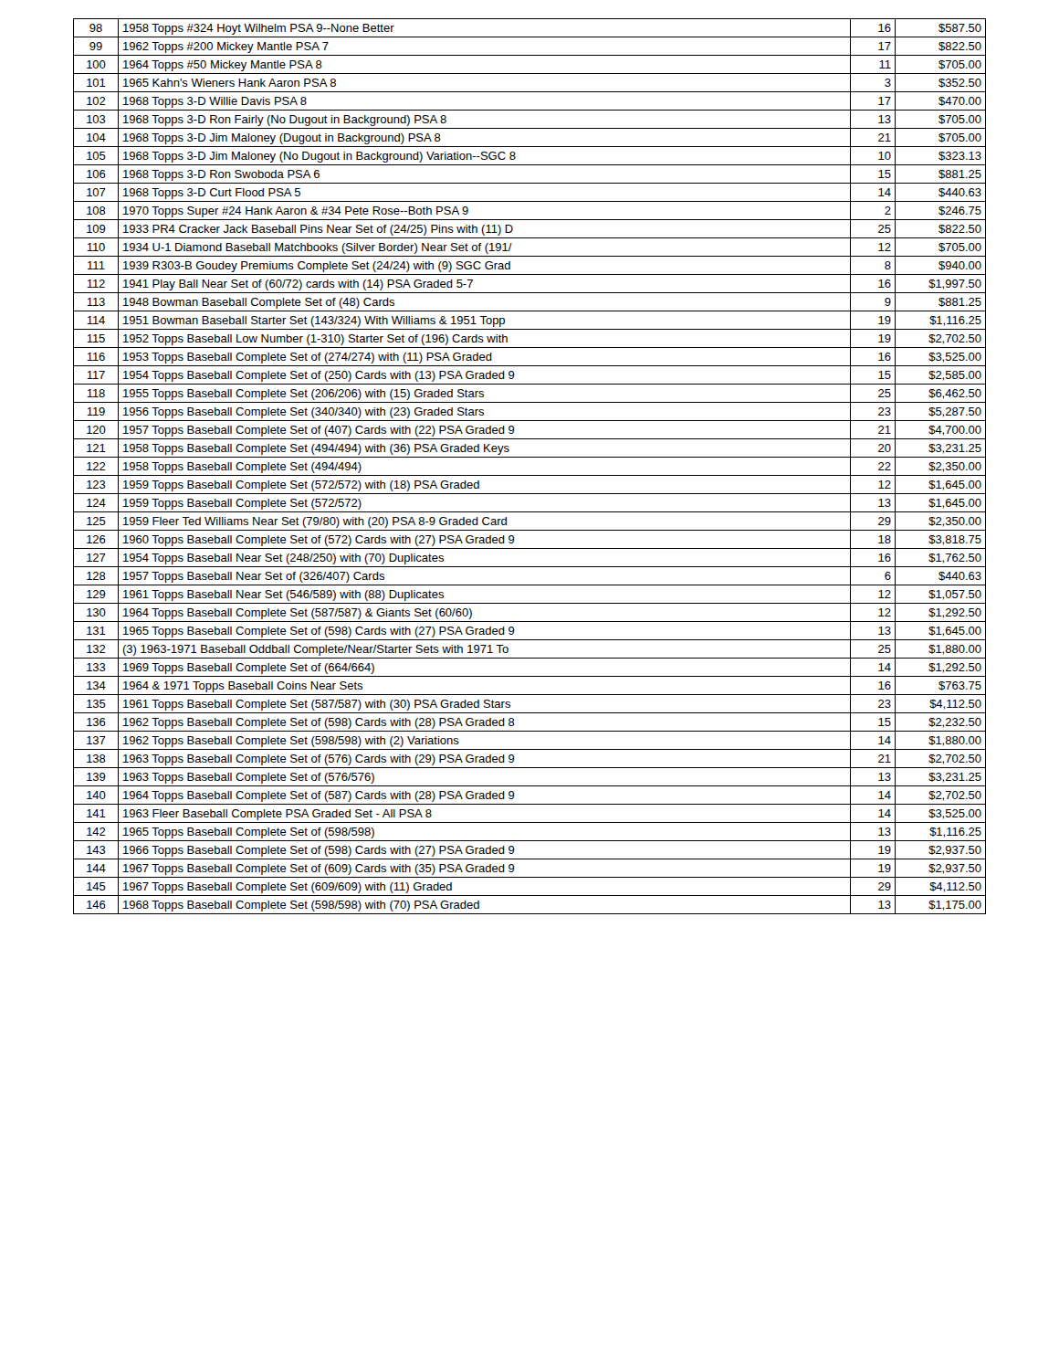| 98 | 1958 Topps #324 Hoyt Wilhelm PSA 9--None Better | 16 | $587.50 |
| 99 | 1962 Topps #200 Mickey Mantle PSA 7 | 17 | $822.50 |
| 100 | 1964 Topps #50 Mickey Mantle PSA 8 | 11 | $705.00 |
| 101 | 1965 Kahn's Wieners Hank Aaron PSA 8 | 3 | $352.50 |
| 102 | 1968 Topps 3-D Willie Davis PSA 8 | 17 | $470.00 |
| 103 | 1968 Topps 3-D Ron Fairly (No Dugout in Background) PSA 8 | 13 | $705.00 |
| 104 | 1968 Topps 3-D Jim Maloney (Dugout in Background) PSA 8 | 21 | $705.00 |
| 105 | 1968 Topps 3-D Jim Maloney (No Dugout in Background) Variation--SGC 8 | 10 | $323.13 |
| 106 | 1968 Topps 3-D Ron Swoboda PSA 6 | 15 | $881.25 |
| 107 | 1968 Topps 3-D Curt Flood PSA 5 | 14 | $440.63 |
| 108 | 1970 Topps Super #24 Hank Aaron & #34 Pete Rose--Both PSA 9 | 2 | $246.75 |
| 109 | 1933 PR4 Cracker Jack Baseball Pins Near Set of (24/25) Pins with (11) D | 25 | $822.50 |
| 110 | 1934 U-1 Diamond Baseball Matchbooks (Silver Border) Near Set of (191/ | 12 | $705.00 |
| 111 | 1939 R303-B Goudey Premiums Complete Set (24/24) with (9) SGC Grad | 8 | $940.00 |
| 112 | 1941 Play Ball Near Set of (60/72) cards with (14) PSA Graded 5-7 | 16 | $1,997.50 |
| 113 | 1948 Bowman Baseball Complete Set of (48) Cards | 9 | $881.25 |
| 114 | 1951 Bowman Baseball Starter Set (143/324) With Williams & 1951 Topp | 19 | $1,116.25 |
| 115 | 1952 Topps Baseball Low Number (1-310) Starter Set of (196) Cards with | 19 | $2,702.50 |
| 116 | 1953 Topps Baseball Complete Set of (274/274) with (11) PSA Graded | 16 | $3,525.00 |
| 117 | 1954 Topps Baseball Complete Set of (250) Cards with (13) PSA Graded 9 | 15 | $2,585.00 |
| 118 | 1955 Topps Baseball Complete Set (206/206) with (15) Graded Stars | 25 | $6,462.50 |
| 119 | 1956 Topps Baseball Complete Set (340/340) with (23) Graded Stars | 23 | $5,287.50 |
| 120 | 1957 Topps Baseball Complete Set of (407) Cards with (22) PSA Graded 9 | 21 | $4,700.00 |
| 121 | 1958 Topps Baseball Complete Set (494/494) with (36) PSA Graded Keys | 20 | $3,231.25 |
| 122 | 1958 Topps Baseball Complete Set (494/494) | 22 | $2,350.00 |
| 123 | 1959 Topps Baseball Complete Set (572/572) with (18) PSA Graded | 12 | $1,645.00 |
| 124 | 1959 Topps Baseball Complete Set (572/572) | 13 | $1,645.00 |
| 125 | 1959 Fleer Ted Williams Near Set (79/80) with (20) PSA 8-9 Graded Card | 29 | $2,350.00 |
| 126 | 1960 Topps Baseball Complete Set of (572) Cards with (27) PSA Graded 9 | 18 | $3,818.75 |
| 127 | 1954 Topps Baseball Near Set (248/250) with (70) Duplicates | 16 | $1,762.50 |
| 128 | 1957 Topps Baseball Near Set of (326/407) Cards | 6 | $440.63 |
| 129 | 1961 Topps Baseball Near Set (546/589) with (88) Duplicates | 12 | $1,057.50 |
| 130 | 1964 Topps Baseball Complete Set (587/587) & Giants Set (60/60) | 12 | $1,292.50 |
| 131 | 1965 Topps Baseball Complete Set of (598) Cards with (27) PSA Graded 9 | 13 | $1,645.00 |
| 132 | (3) 1963-1971 Baseball Oddball Complete/Near/Starter Sets with 1971 To | 25 | $1,880.00 |
| 133 | 1969 Topps Baseball Complete Set of (664/664) | 14 | $1,292.50 |
| 134 | 1964 & 1971 Topps Baseball Coins Near Sets | 16 | $763.75 |
| 135 | 1961 Topps Baseball Complete Set (587/587) with (30) PSA Graded Stars | 23 | $4,112.50 |
| 136 | 1962 Topps Baseball Complete Set of (598) Cards with (28) PSA Graded 8 | 15 | $2,232.50 |
| 137 | 1962 Topps Baseball Complete Set (598/598) with (2) Variations | 14 | $1,880.00 |
| 138 | 1963 Topps Baseball Complete Set of (576) Cards with (29) PSA Graded 9 | 21 | $2,702.50 |
| 139 | 1963 Topps Baseball Complete Set of (576/576) | 13 | $3,231.25 |
| 140 | 1964 Topps Baseball Complete Set of (587) Cards with (28) PSA Graded 9 | 14 | $2,702.50 |
| 141 | 1963 Fleer Baseball Complete PSA Graded Set - All PSA 8 | 14 | $3,525.00 |
| 142 | 1965 Topps Baseball Complete Set of (598/598) | 13 | $1,116.25 |
| 143 | 1966 Topps Baseball Complete Set of (598) Cards with (27) PSA Graded 9 | 19 | $2,937.50 |
| 144 | 1967 Topps Baseball Complete Set of (609) Cards with (35) PSA Graded 9 | 19 | $2,937.50 |
| 145 | 1967 Topps Baseball Complete Set (609/609) with (11) Graded | 29 | $4,112.50 |
| 146 | 1968 Topps Baseball Complete Set (598/598) with (70) PSA Graded | 13 | $1,175.00 |